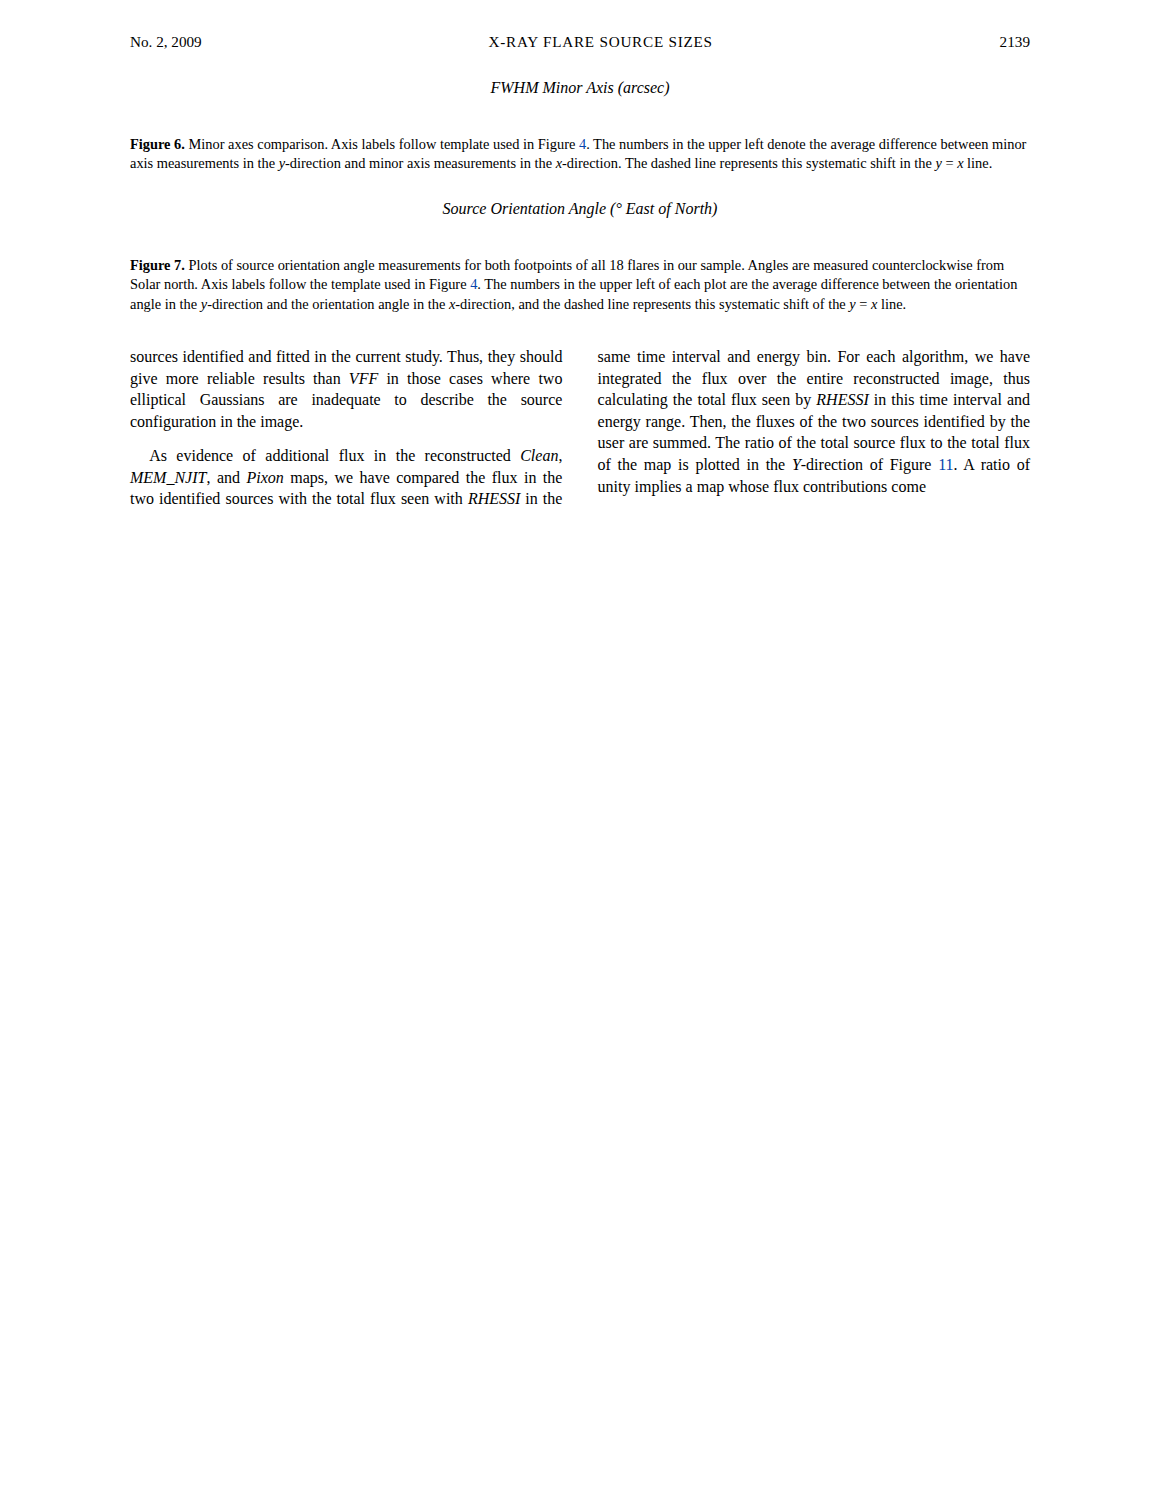No. 2, 2009 X-RAY FLARE SOURCE SIZES 2139
FWHM Minor Axis (arcsec)
Figure 6. Minor axes comparison. Axis labels follow template used in Figure 4. The numbers in the upper left denote the average difference between minor axis measurements in the y-direction and minor axis measurements in the x-direction. The dashed line represents this systematic shift in the y = x line.
Source Orientation Angle (° East of North)
Figure 7. Plots of source orientation angle measurements for both footpoints of all 18 flares in our sample. Angles are measured counterclockwise from Solar north. Axis labels follow the template used in Figure 4. The numbers in the upper left of each plot are the average difference between the orientation angle in the y-direction and the orientation angle in the x-direction, and the dashed line represents this systematic shift of the y = x line.
sources identified and fitted in the current study. Thus, they should give more reliable results than VFF in those cases where two elliptical Gaussians are inadequate to describe the source configuration in the image.
As evidence of additional flux in the reconstructed Clean, MEM_NJIT, and Pixon maps, we have compared the flux in the two identified sources with the total flux seen with RHESSI in the same time interval and energy bin. For each algorithm, we have integrated the flux over the entire reconstructed image, thus calculating the total flux seen by RHESSI in this time interval and energy range. Then, the fluxes of the two sources identified by the user are summed. The ratio of the total source flux to the total flux of the map is plotted in the Y-direction of Figure 11. A ratio of unity implies a map whose flux contributions come